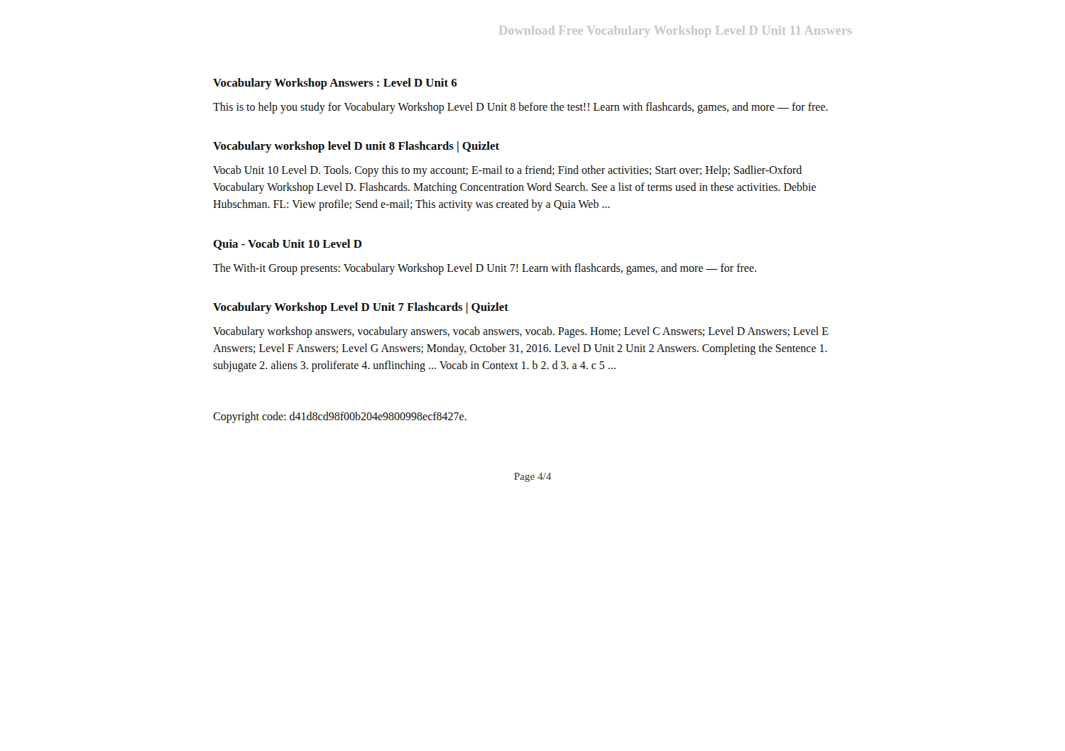Download Free Vocabulary Workshop Level D Unit 11 Answers
Vocabulary Workshop Answers : Level D Unit 6
This is to help you study for Vocabulary Workshop Level D Unit 8 before the test!! Learn with flashcards, games, and more — for free.
Vocabulary workshop level D unit 8 Flashcards | Quizlet
Vocab Unit 10 Level D. Tools. Copy this to my account; E-mail to a friend; Find other activities; Start over; Help; Sadlier-Oxford Vocabulary Workshop Level D. Flashcards. Matching Concentration Word Search. See a list of terms used in these activities. Debbie Hubschman. FL: View profile; Send e-mail; This activity was created by a Quia Web ...
Quia - Vocab Unit 10 Level D
The With-it Group presents: Vocabulary Workshop Level D Unit 7! Learn with flashcards, games, and more — for free.
Vocabulary Workshop Level D Unit 7 Flashcards | Quizlet
Vocabulary workshop answers, vocabulary answers, vocab answers, vocab. Pages. Home; Level C Answers; Level D Answers; Level E Answers; Level F Answers; Level G Answers; Monday, October 31, 2016. Level D Unit 2 Unit 2 Answers. Completing the Sentence 1. subjugate 2. aliens 3. proliferate 4. unflinching ... Vocab in Context 1. b 2. d 3. a 4. c 5 ...
Copyright code: d41d8cd98f00b204e9800998ecf8427e.
Page 4/4